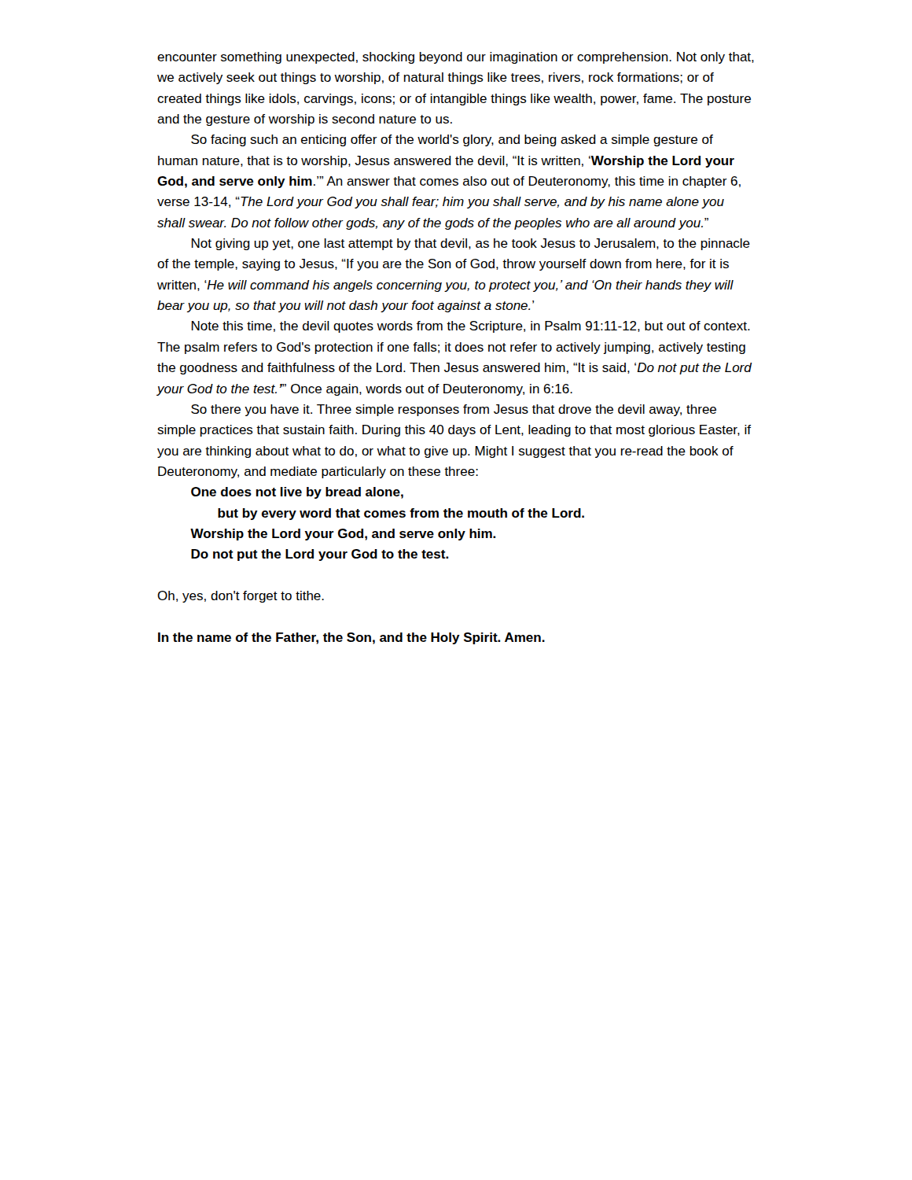encounter something unexpected, shocking beyond our imagination or comprehension. Not only that, we actively seek out things to worship, of natural things like trees, rivers, rock formations; or of created things like idols, carvings, icons; or of intangible things like wealth, power, fame. The posture and the gesture of worship is second nature to us.
So facing such an enticing offer of the world's glory, and being asked a simple gesture of human nature, that is to worship, Jesus answered the devil, “It is written, ‘Worship the Lord your God, and serve only him.’” An answer that comes also out of Deuteronomy, this time in chapter 6, verse 13-14, “The Lord your God you shall fear; him you shall serve, and by his name alone you shall swear. Do not follow other gods, any of the gods of the peoples who are all around you.”
Not giving up yet, one last attempt by that devil, as he took Jesus to Jerusalem, to the pinnacle of the temple, saying to Jesus, “If you are the Son of God, throw yourself down from here, for it is written, ‘He will command his angels concerning you, to protect you,’ and ‘On their hands they will bear you up, so that you will not dash your foot against a stone.’
Note this time, the devil quotes words from the Scripture, in Psalm 91:11-12, but out of context. The psalm refers to God's protection if one falls; it does not refer to actively jumping, actively testing the goodness and faithfulness of the Lord. Then Jesus answered him, “It is said, ‘Do not put the Lord your God to the test.’” Once again, words out of Deuteronomy, in 6:16.
So there you have it. Three simple responses from Jesus that drove the devil away, three simple practices that sustain faith. During this 40 days of Lent, leading to that most glorious Easter, if you are thinking about what to do, or what to give up. Might I suggest that you re-read the book of Deuteronomy, and mediate particularly on these three:
One does not live by bread alone,
but by every word that comes from the mouth of the Lord.
Worship the Lord your God, and serve only him.
Do not put the Lord your God to the test.
Oh, yes, don't forget to tithe.
In the name of the Father, the Son, and the Holy Spirit. Amen.